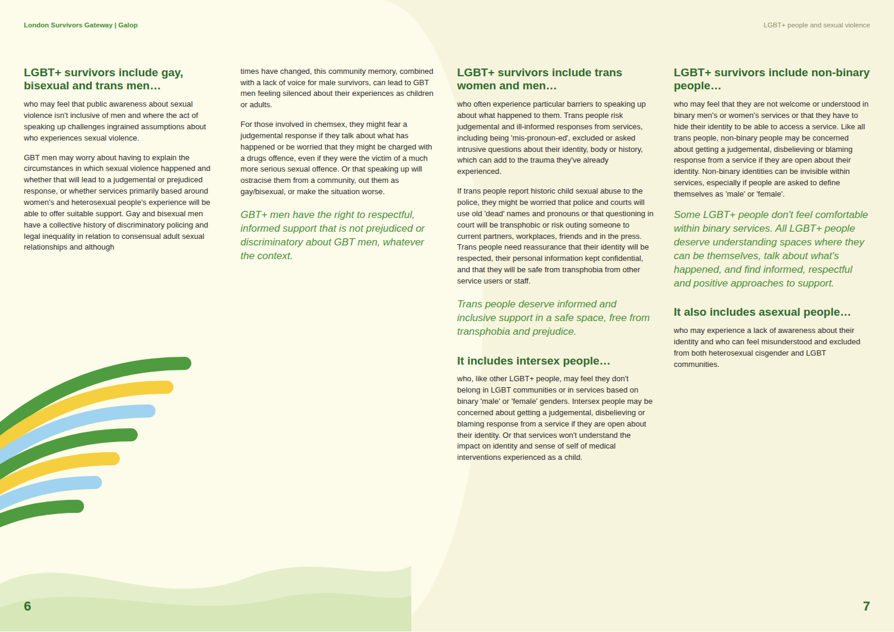London Survivors Gateway | Galop
LGBT+ people and sexual violence
LGBT+ survivors include gay, bisexual and trans men…
who may feel that public awareness about sexual violence isn't inclusive of men and where the act of speaking up challenges ingrained assumptions about who experiences sexual violence.
GBT men may worry about having to explain the circumstances in which sexual violence happened and whether that will lead to a judgemental or prejudiced response, or whether services primarily based around women's and heterosexual people's experience will be able to offer suitable support. Gay and bisexual men have a collective history of discriminatory policing and legal inequality in relation to consensual adult sexual relationships and although
times have changed, this community memory, combined with a lack of voice for male survivors, can lead to GBT men feeling silenced about their experiences as children or adults.
For those involved in chemsex, they might fear a judgemental response if they talk about what has happened or be worried that they might be charged with a drugs offence, even if they were the victim of a much more serious sexual offence. Or that speaking up will ostracise them from a community, out them as gay/bisexual, or make the situation worse.
GBT+ men have the right to respectful, informed support that is not prejudiced or discriminatory about GBT men, whatever the context.
LGBT+ survivors include trans women and men…
who often experience particular barriers to speaking up about what happened to them. Trans people risk judgemental and ill-informed responses from services, including being 'mis-pronoun-ed', excluded or asked intrusive questions about their identity, body or history, which can add to the trauma they've already experienced.
If trans people report historic child sexual abuse to the police, they might be worried that police and courts will use old 'dead' names and pronouns or that questioning in court will be transphobic or risk outing someone to current partners, workplaces, friends and in the press. Trans people need reassurance that their identity will be respected, their personal information kept confidential, and that they will be safe from transphobia from other service users or staff.
Trans people deserve informed and inclusive support in a safe space, free from transphobia and prejudice.
It includes intersex people…
who, like other LGBT+ people, may feel they don't belong in LGBT communities or in services based on binary 'male' or 'female' genders. Intersex people may be concerned about getting a judgemental, disbelieving or blaming response from a service if they are open about their identity. Or that services won't understand the impact on identity and sense of self of medical interventions experienced as a child.
LGBT+ survivors include non-binary people…
who may feel that they are not welcome or understood in binary men's or women's services or that they have to hide their identity to be able to access a service. Like all trans people, non-binary people may be concerned about getting a judgemental, disbelieving or blaming response from a service if they are open about their identity. Non-binary identities can be invisible within services, especially if people are asked to define themselves as 'male' or 'female'.
Some LGBT+ people don't feel comfortable within binary services. All LGBT+ people deserve understanding spaces where they can be themselves, talk about what's happened, and find informed, respectful and positive approaches to support.
It also includes asexual people…
who may experience a lack of awareness about their identity and who can feel misunderstood and excluded from both heterosexual cisgender and LGBT communities.
6
7